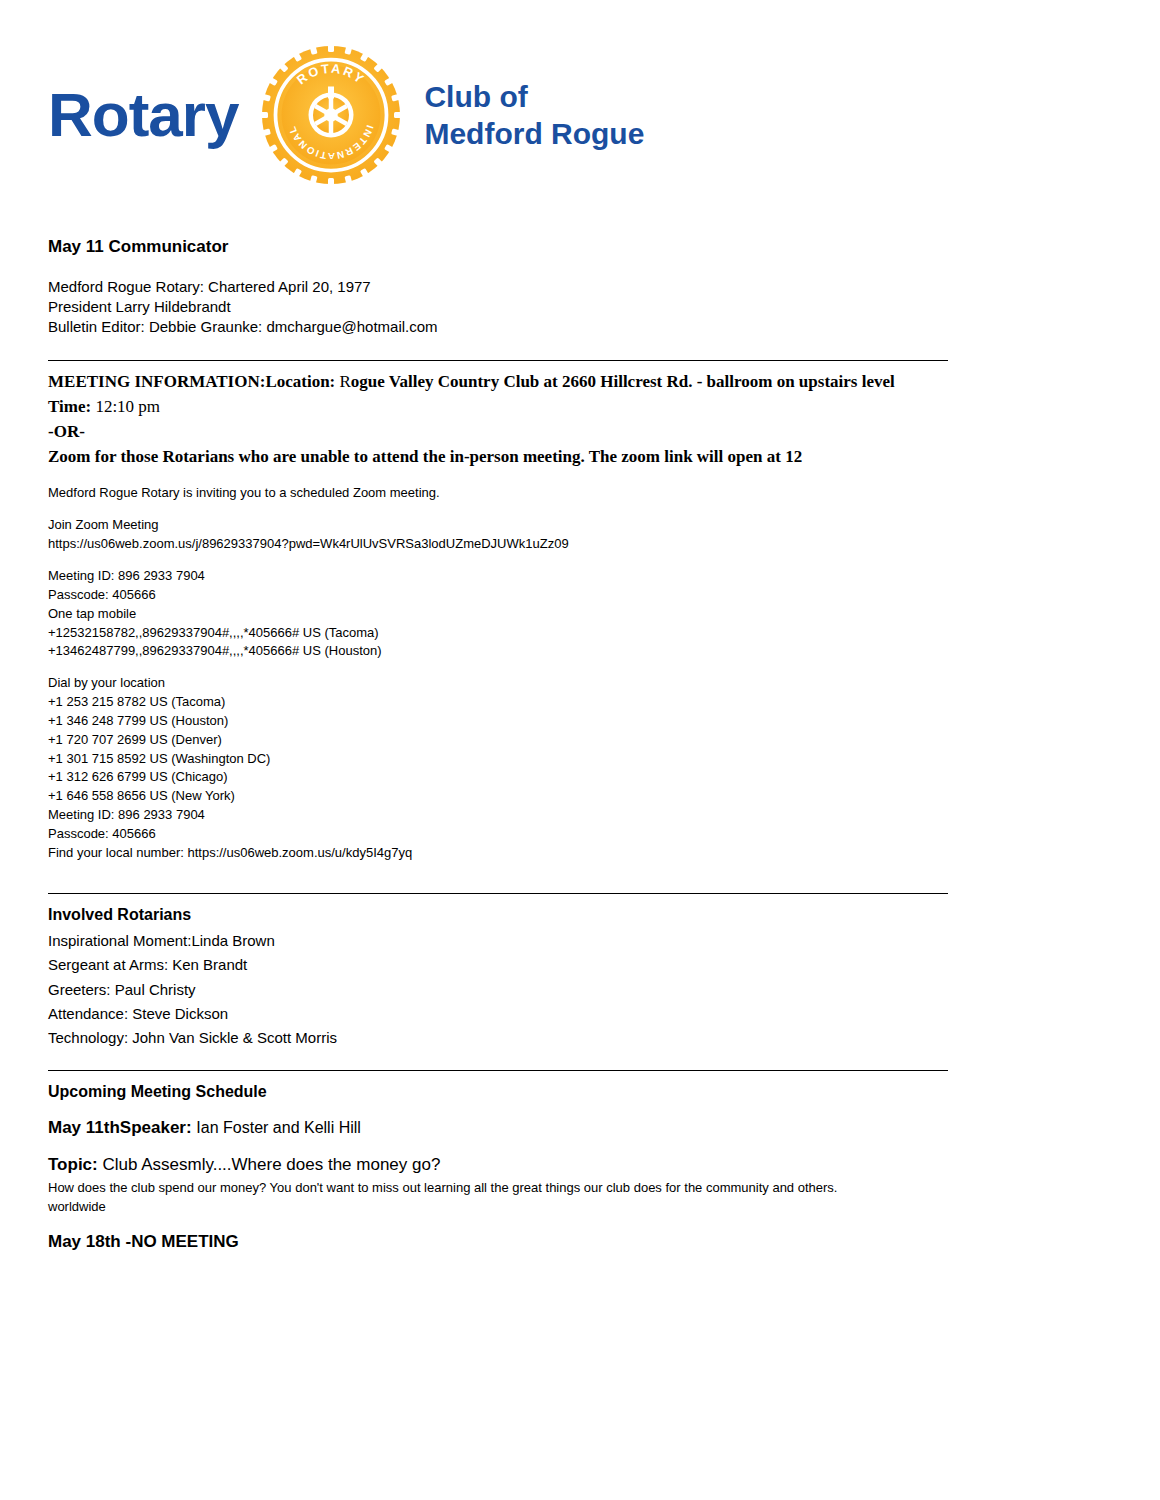Rotary
ROTARY INTERNATIONAL
Club of
Medford Rogue
May 11 Communicator
Medford Rogue Rotary: Chartered April 20, 1977
President Larry Hildebrandt
Bulletin Editor: Debbie Graunke: dmchargue@hotmail.com
MEETING INFORMATION:Location: Rogue Valley Country Club at 2660 Hillcrest Rd. - ballroom on upstairs level
Time: 12:10 pm
-OR-
Zoom for those Rotarians who are unable to attend the in-person meeting. The zoom link will open at 12
Medford Rogue Rotary is inviting you to a scheduled Zoom meeting.
Join Zoom Meeting
https://us06web.zoom.us/j/89629337904?pwd=Wk4rUlUvSVRSa3lodUZmeDJUWk1uZz09
Meeting ID: 896 2933 7904
Passcode: 405666
One tap mobile
+12532158782,,89629337904#,,,,*405666# US (Tacoma)
+13462487799,,89629337904#,,,,*405666# US (Houston)
Dial by your location
+1 253 215 8782 US (Tacoma)
+1 346 248 7799 US (Houston)
+1 720 707 2699 US (Denver)
+1 301 715 8592 US (Washington DC)
+1 312 626 6799 US (Chicago)
+1 646 558 8656 US (New York)
Meeting ID: 896 2933 7904
Passcode: 405666
Find your local number: https://us06web.zoom.us/u/kdy5I4g7yq
Involved Rotarians
Inspirational Moment:Linda Brown
Sergeant at Arms: Ken Brandt
Greeters: Paul Christy
Attendance: Steve Dickson
Technology: John Van Sickle & Scott Morris
Upcoming Meeting Schedule
May 11thSpeaker: Ian Foster and Kelli Hill
Topic: Club Assesmly....Where does the money go?
How does the club spend our money? You don't want to miss out learning all the great things our club does for the community and others.
worldwide
May 18th -NO MEETING